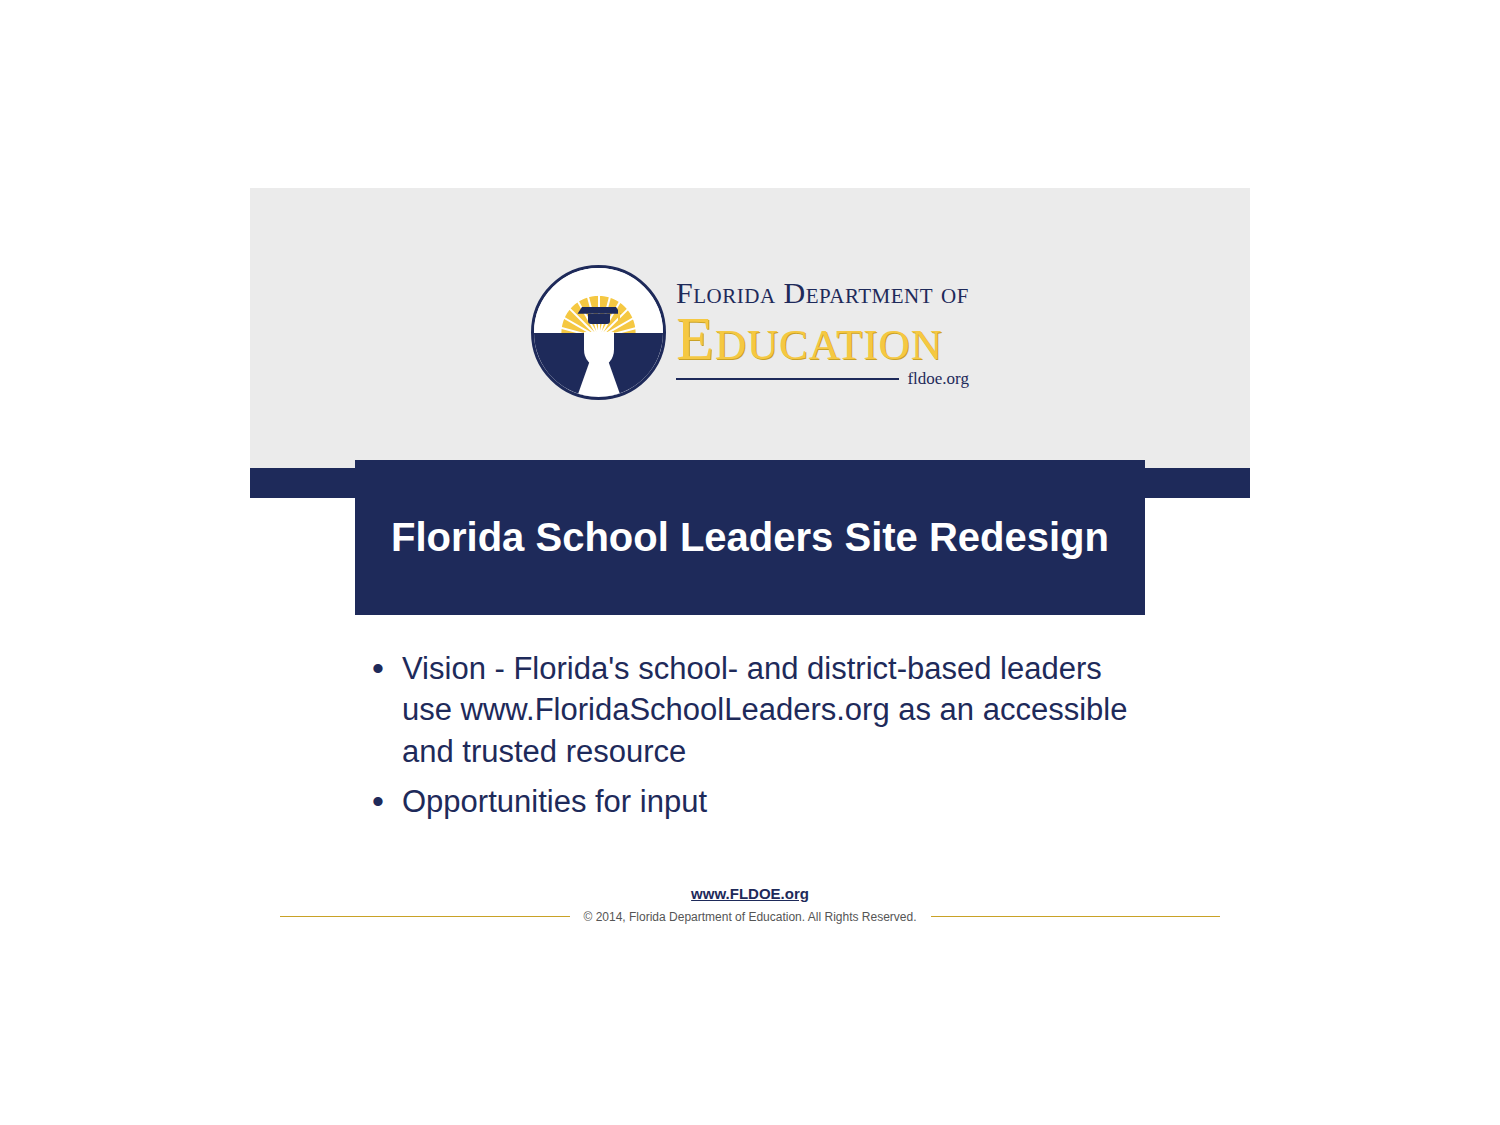Florida Department of
Education
fldoe.org
Florida School Leaders Site Redesign
Vision - Florida's school- and district-based leaders use www.FloridaSchoolLeaders.org as an accessible and trusted resource
Opportunities for input
www.FLDOE.org
© 2014, Florida Department of Education. All Rights Reserved.